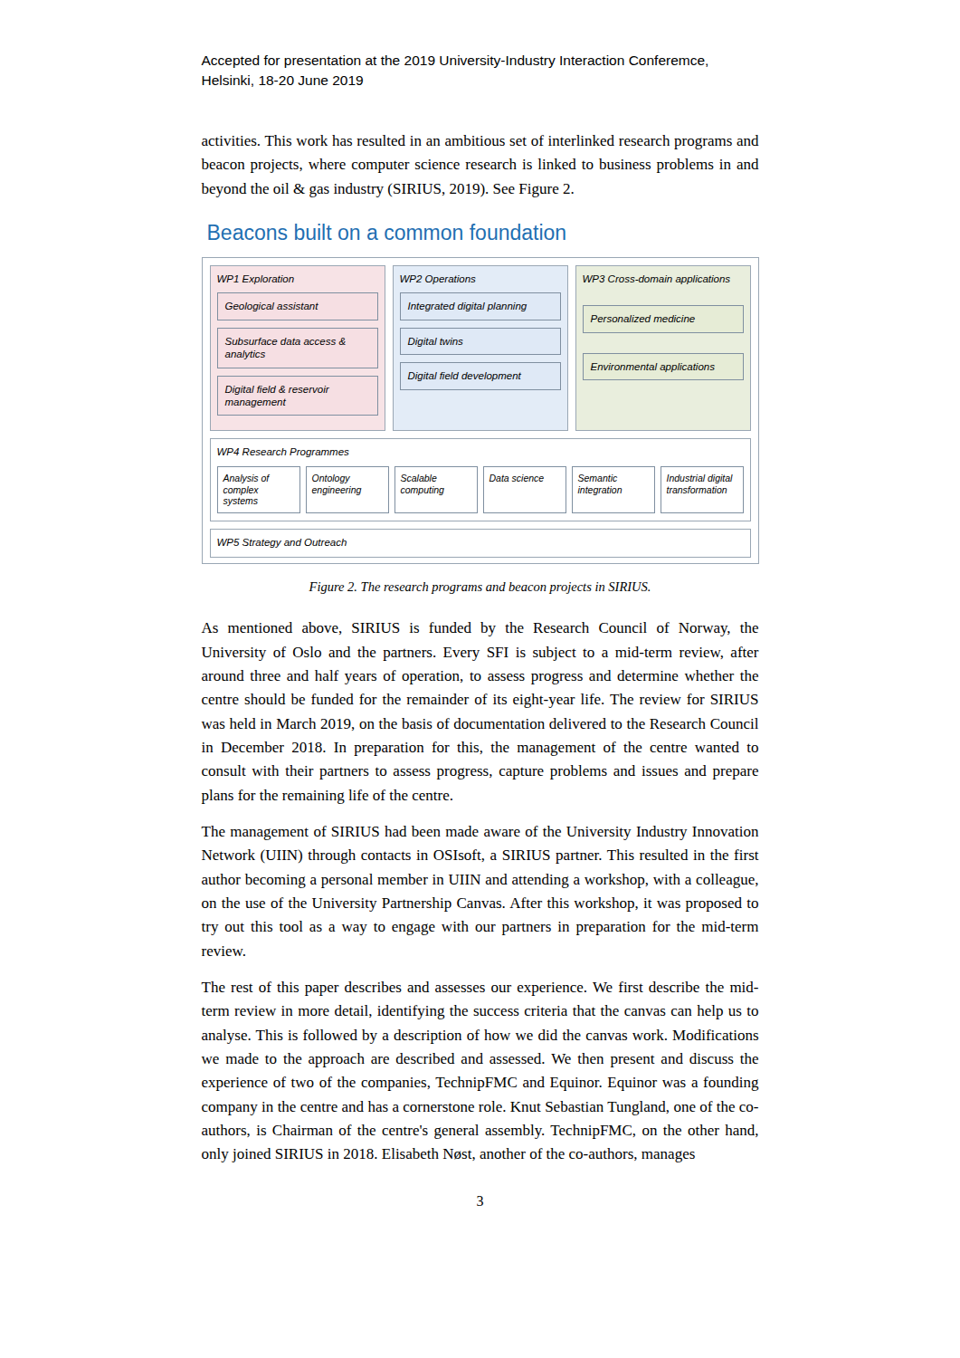Accepted for presentation at the 2019 University-Industry Interaction Conferemce,
Helsinki, 18-20 June 2019
activities. This work has resulted in an ambitious set of interlinked research programs and beacon projects, where computer science research is linked to business problems in and beyond the oil & gas industry (SIRIUS, 2019). See Figure 2.
Beacons built on a common foundation
WP1 Exploration
Geological assistant
Subsurface data access & analytics
Digital field & reservoir management
WP2 Operations
Integrated digital planning
Digital twins
Digital field development
WP3 Cross-domain applications
Personalized medicine
Environmental applications
WP4 Research Programmes
Analysis of complex systems
Ontology engineering
Scalable computing
Data science
Semantic integration
Industrial digital transformation
WP5 Strategy and Outreach
Figure 2. The research programs and beacon projects in SIRIUS.
As mentioned above, SIRIUS is funded by the Research Council of Norway, the University of Oslo and the partners. Every SFI is subject to a mid-term review, after around three and half years of operation, to assess progress and determine whether the centre should be funded for the remainder of its eight-year life. The review for SIRIUS was held in March 2019, on the basis of documentation delivered to the Research Council in December 2018. In preparation for this, the management of the centre wanted to consult with their partners to assess progress, capture problems and issues and prepare plans for the remaining life of the centre.
The management of SIRIUS had been made aware of the University Industry Innovation Network (UIIN) through contacts in OSIsoft, a SIRIUS partner. This resulted in the first author becoming a personal member in UIIN and attending a workshop, with a colleague, on the use of the University Partnership Canvas. After this workshop, it was proposed to try out this tool as a way to engage with our partners in preparation for the mid-term review.
The rest of this paper describes and assesses our experience. We first describe the mid-term review in more detail, identifying the success criteria that the canvas can help us to analyse. This is followed by a description of how we did the canvas work. Modifications we made to the approach are described and assessed. We then present and discuss the experience of two of the companies, TechnipFMC and Equinor. Equinor was a founding company in the centre and has a cornerstone role. Knut Sebastian Tungland, one of the co-authors, is Chairman of the centre's general assembly. TechnipFMC, on the other hand, only joined SIRIUS in 2018. Elisabeth Nøst, another of the co-authors, manages
3